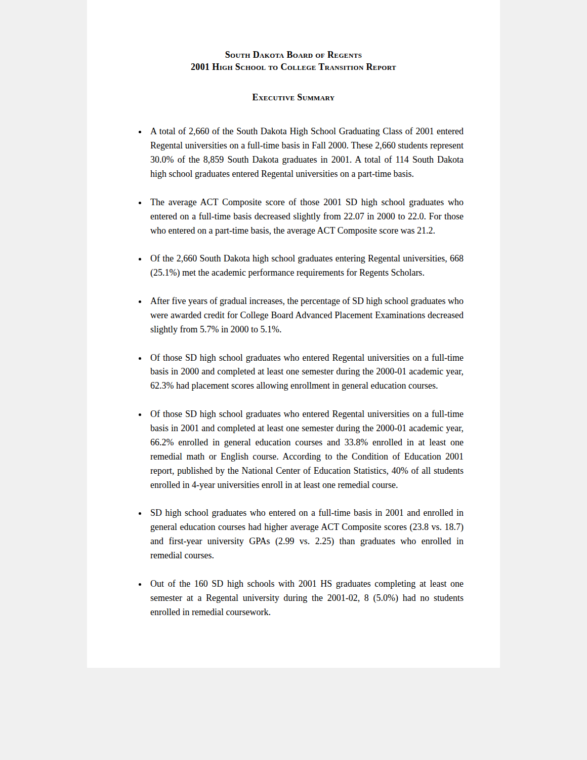South Dakota Board of Regents
2001 High School to College Transition Report
Executive Summary
A total of 2,660 of the South Dakota High School Graduating Class of 2001 entered Regental universities on a full-time basis in Fall 2000. These 2,660 students represent 30.0% of the 8,859 South Dakota graduates in 2001. A total of 114 South Dakota high school graduates entered Regental universities on a part-time basis.
The average ACT Composite score of those 2001 SD high school graduates who entered on a full-time basis decreased slightly from 22.07 in 2000 to 22.0. For those who entered on a part-time basis, the average ACT Composite score was 21.2.
Of the 2,660 South Dakota high school graduates entering Regental universities, 668 (25.1%) met the academic performance requirements for Regents Scholars.
After five years of gradual increases, the percentage of SD high school graduates who were awarded credit for College Board Advanced Placement Examinations decreased slightly from 5.7% in 2000 to 5.1%.
Of those SD high school graduates who entered Regental universities on a full-time basis in 2000 and completed at least one semester during the 2000-01 academic year, 62.3% had placement scores allowing enrollment in general education courses.
Of those SD high school graduates who entered Regental universities on a full-time basis in 2001 and completed at least one semester during the 2000-01 academic year, 66.2% enrolled in general education courses and 33.8% enrolled in at least one remedial math or English course. According to the Condition of Education 2001 report, published by the National Center of Education Statistics, 40% of all students enrolled in 4-year universities enroll in at least one remedial course.
SD high school graduates who entered on a full-time basis in 2001 and enrolled in general education courses had higher average ACT Composite scores (23.8 vs. 18.7) and first-year university GPAs (2.99 vs. 2.25) than graduates who enrolled in remedial courses.
Out of the 160 SD high schools with 2001 HS graduates completing at least one semester at a Regental university during the 2001-02, 8 (5.0%) had no students enrolled in remedial coursework.